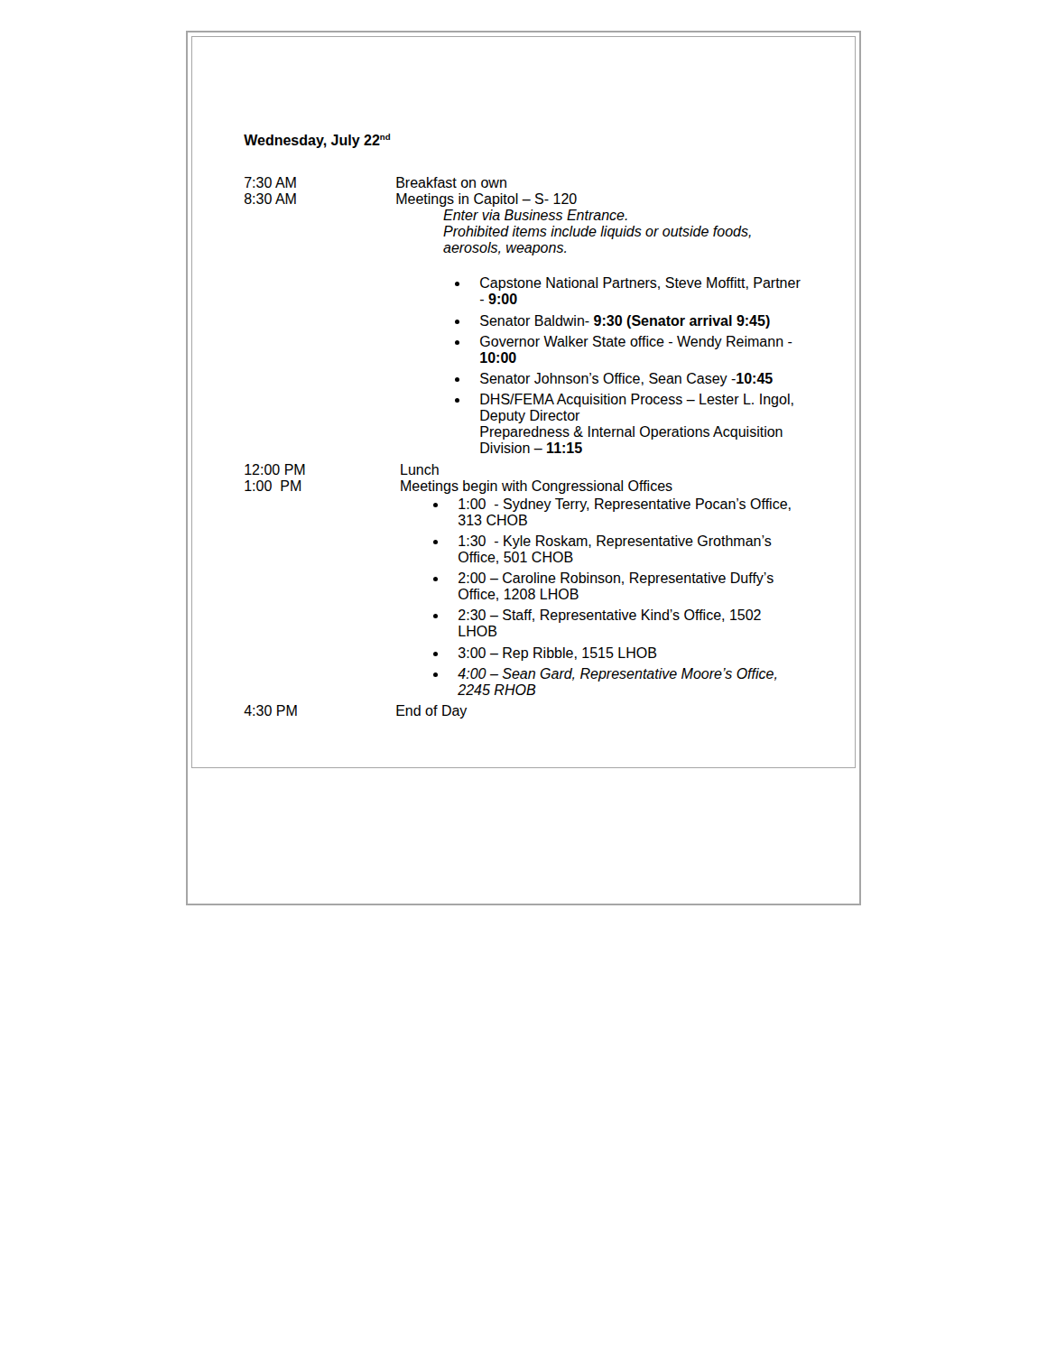Wednesday, July 22nd
| 7:30 AM | Breakfast on own |
| 8:30 AM | Meetings in Capitol – S- 120 Enter via Business Entrance. Prohibited items include liquids or outside foods, aerosols, weapons. Capstone National Partners, Steve Moffitt, Partner - 9:00 Senator Baldwin- 9:30 (Senator arrival 9:45) Governor Walker State office - Wendy Reimann - 10:00 Senator Johnson’s Office, Sean Casey - 10:45 DHS/FEMA Acquisition Process – Lester L. Ingol, Deputy Director Preparedness & Internal Operations Acquisition Division – 11:15 |
| 12:00 PM | Lunch |
| 1:00 PM | Meetings begin with Congressional Offices 1:00 - Sydney Terry, Representative Pocan’s Office, 313 CHOB 1:30 - Kyle Roskam, Representative Grothman’s Office, 501 CHOB 2:00 – Caroline Robinson, Representative Duffy’s Office, 1208 LHOB 2:30 – Staff, Representative Kind’s Office, 1502 LHOB 3:00 – Rep Ribble, 1515 LHOB 4:00 – Sean Gard, Representative Moore’s Office, 2245 RHOB |
| 4:30 PM | End of Day |